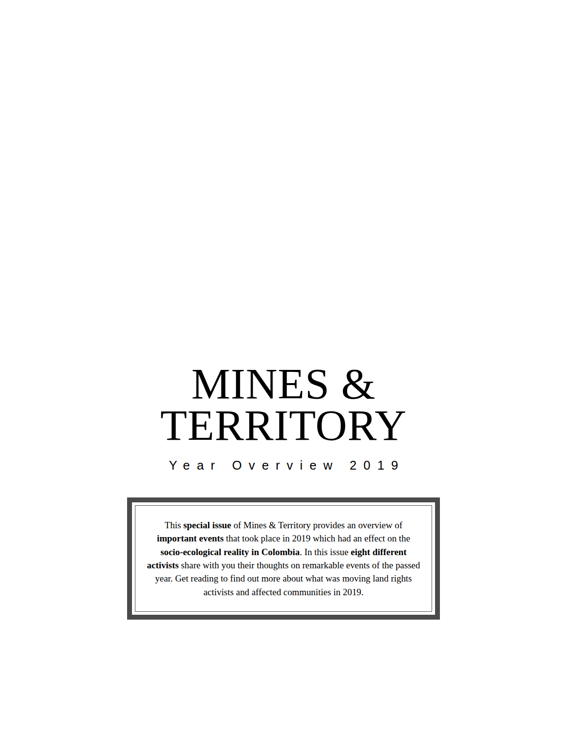MINES & TERRITORY
Year Overview 2019
This special issue of Mines & Territory provides an overview of important events that took place in 2019 which had an effect on the socio-ecological reality in Colombia. In this issue eight different activists share with you their thoughts on remarkable events of the passed year. Get reading to find out more about what was moving land rights activists and affected communities in 2019.